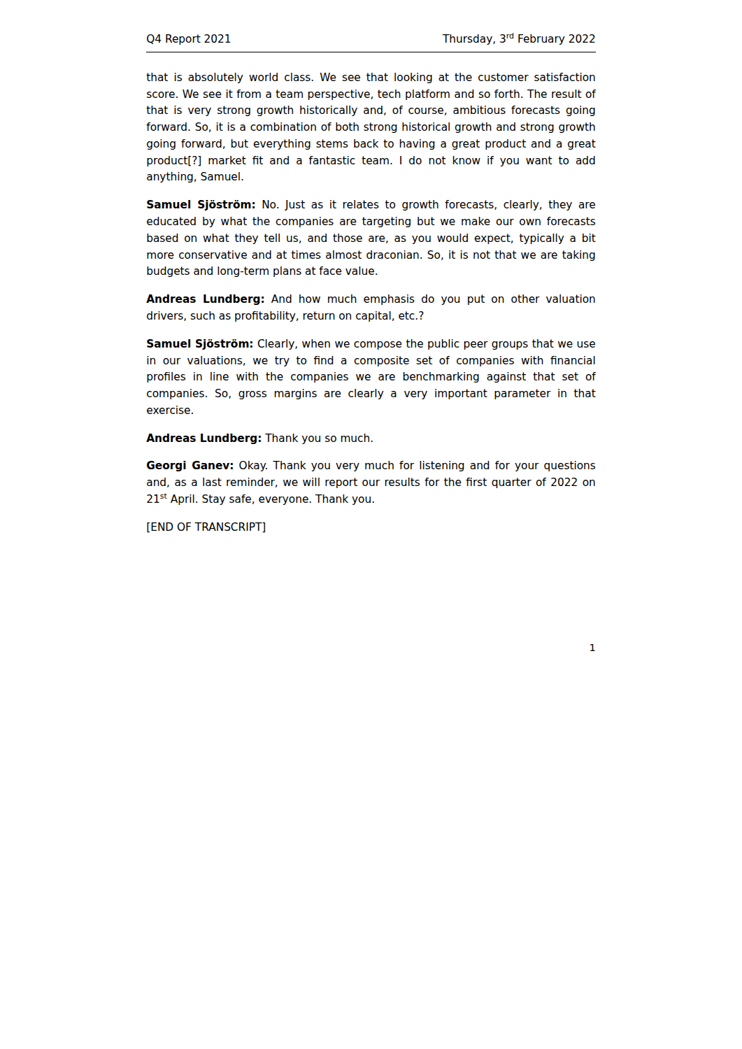Q4 Report 2021
Thursday, 3rd February 2022
that is absolutely world class. We see that looking at the customer satisfaction score. We see it from a team perspective, tech platform and so forth. The result of that is very strong growth historically and, of course, ambitious forecasts going forward. So, it is a combination of both strong historical growth and strong growth going forward, but everything stems back to having a great product and a great product[?] market fit and a fantastic team. I do not know if you want to add anything, Samuel.
Samuel Sjöström: No. Just as it relates to growth forecasts, clearly, they are educated by what the companies are targeting but we make our own forecasts based on what they tell us, and those are, as you would expect, typically a bit more conservative and at times almost draconian. So, it is not that we are taking budgets and long-term plans at face value.
Andreas Lundberg: And how much emphasis do you put on other valuation drivers, such as profitability, return on capital, etc.?
Samuel Sjöström: Clearly, when we compose the public peer groups that we use in our valuations, we try to find a composite set of companies with financial profiles in line with the companies we are benchmarking against that set of companies. So, gross margins are clearly a very important parameter in that exercise.
Andreas Lundberg: Thank you so much.
Georgi Ganev: Okay. Thank you very much for listening and for your questions and, as a last reminder, we will report our results for the first quarter of 2022 on 21st April. Stay safe, everyone. Thank you.
[END OF TRANSCRIPT]
1